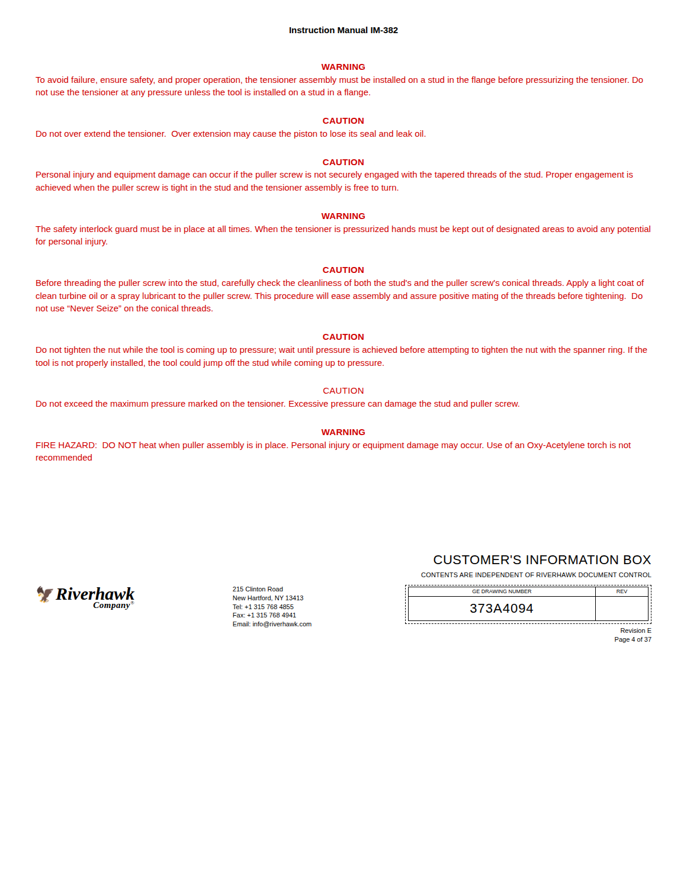Instruction Manual IM-382
WARNING
To avoid failure, ensure safety, and proper operation, the tensioner assembly must be installed on a stud in the flange before pressurizing the tensioner. Do not use the tensioner at any pressure unless the tool is installed on a stud in a flange.
CAUTION
Do not over extend the tensioner. Over extension may cause the piston to lose its seal and leak oil.
CAUTION
Personal injury and equipment damage can occur if the puller screw is not securely engaged with the tapered threads of the stud. Proper engagement is achieved when the puller screw is tight in the stud and the tensioner assembly is free to turn.
WARNING
The safety interlock guard must be in place at all times. When the tensioner is pressurized hands must be kept out of designated areas to avoid any potential for personal injury.
CAUTION
Before threading the puller screw into the stud, carefully check the cleanliness of both the stud's and the puller screw's conical threads. Apply a light coat of clean turbine oil or a spray lubricant to the puller screw. This procedure will ease assembly and assure positive mating of the threads before tightening. Do not use “Never Seize” on the conical threads.
CAUTION
Do not tighten the nut while the tool is coming up to pressure; wait until pressure is achieved before attempting to tighten the nut with the spanner ring. If the tool is not properly installed, the tool could jump off the stud while coming up to pressure.
CAUTION
Do not exceed the maximum pressure marked on the tensioner. Excessive pressure can damage the stud and puller screw.
WARNING
FIRE HAZARD: DO NOT heat when puller assembly is in place. Personal injury or equipment damage may occur. Use of an Oxy-Acetylene torch is not recommended
CUSTOMER'S INFORMATION BOX
CONTENTS ARE INDEPENDENT OF RIVERHAWK DOCUMENT CONTROL
| 🦅 Riverhawk Company ® | 215 Clinton Road New Hartford, NY 13413 Tel: +1 315 768 4855 Fax: +1 315 768 4941 Email: info@riverhawk.com | / GE DRAWING NUMBER / REV / / 373A4094 / / Revision E Page 4 of 37 |